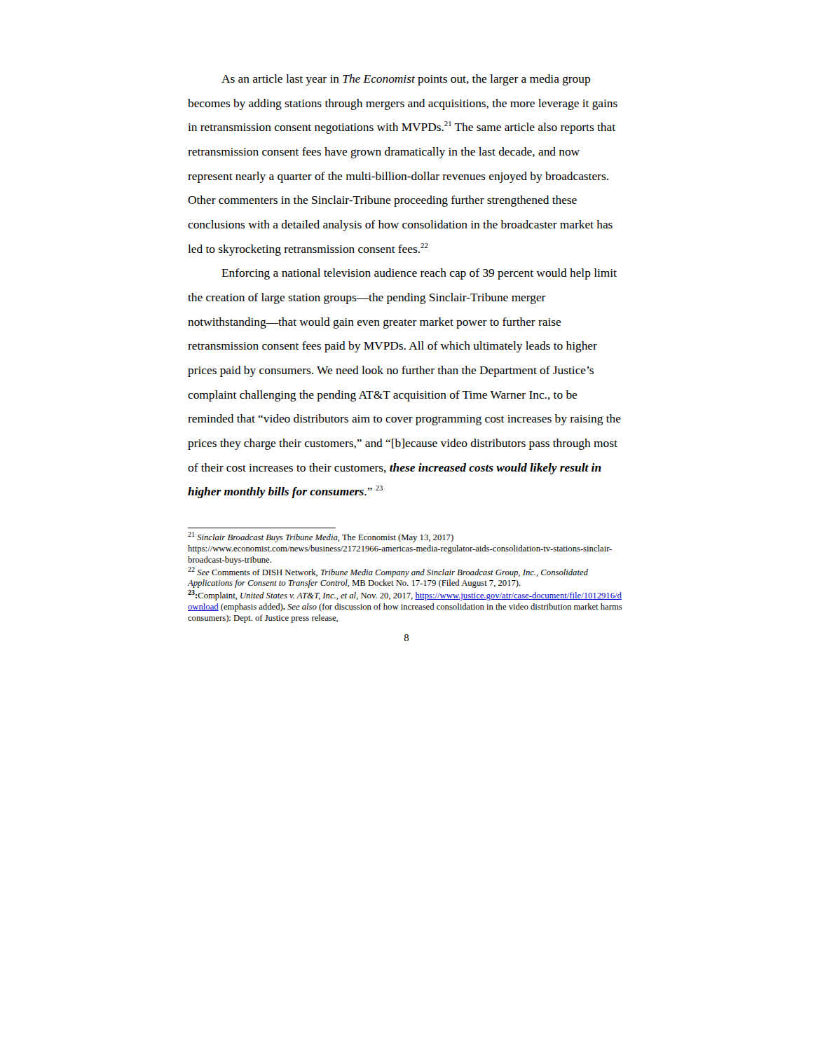As an article last year in The Economist points out, the larger a media group becomes by adding stations through mergers and acquisitions, the more leverage it gains in retransmission consent negotiations with MVPDs.21 The same article also reports that retransmission consent fees have grown dramatically in the last decade, and now represent nearly a quarter of the multi-billion-dollar revenues enjoyed by broadcasters. Other commenters in the Sinclair-Tribune proceeding further strengthened these conclusions with a detailed analysis of how consolidation in the broadcaster market has led to skyrocketing retransmission consent fees.22
Enforcing a national television audience reach cap of 39 percent would help limit the creation of large station groups—the pending Sinclair-Tribune merger notwithstanding—that would gain even greater market power to further raise retransmission consent fees paid by MVPDs. All of which ultimately leads to higher prices paid by consumers. We need look no further than the Department of Justice’s complaint challenging the pending AT&T acquisition of Time Warner Inc., to be reminded that “video distributors aim to cover programming cost increases by raising the prices they charge their customers,” and “[b]ecause video distributors pass through most of their cost increases to their customers, these increased costs would likely result in higher monthly bills for consumers.” 23
21 Sinclair Broadcast Buys Tribune Media, The Economist (May 13, 2017) https://www.economist.com/news/business/21721966-americas-media-regulator-aids-consolidation-tv-stations-sinclair-broadcast-buys-tribune.
22 See Comments of DISH Network, Tribune Media Company and Sinclair Broadcast Group, Inc., Consolidated Applications for Consent to Transfer Control, MB Docket No. 17-179 (Filed August 7, 2017).
23: Complaint, United States v. AT&T, Inc., et al, Nov. 20, 2017, https://www.justice.gov/atr/case-document/file/1012916/download (emphasis added). See also (for discussion of how increased consolidation in the video distribution market harms consumers): Dept. of Justice press release,
8